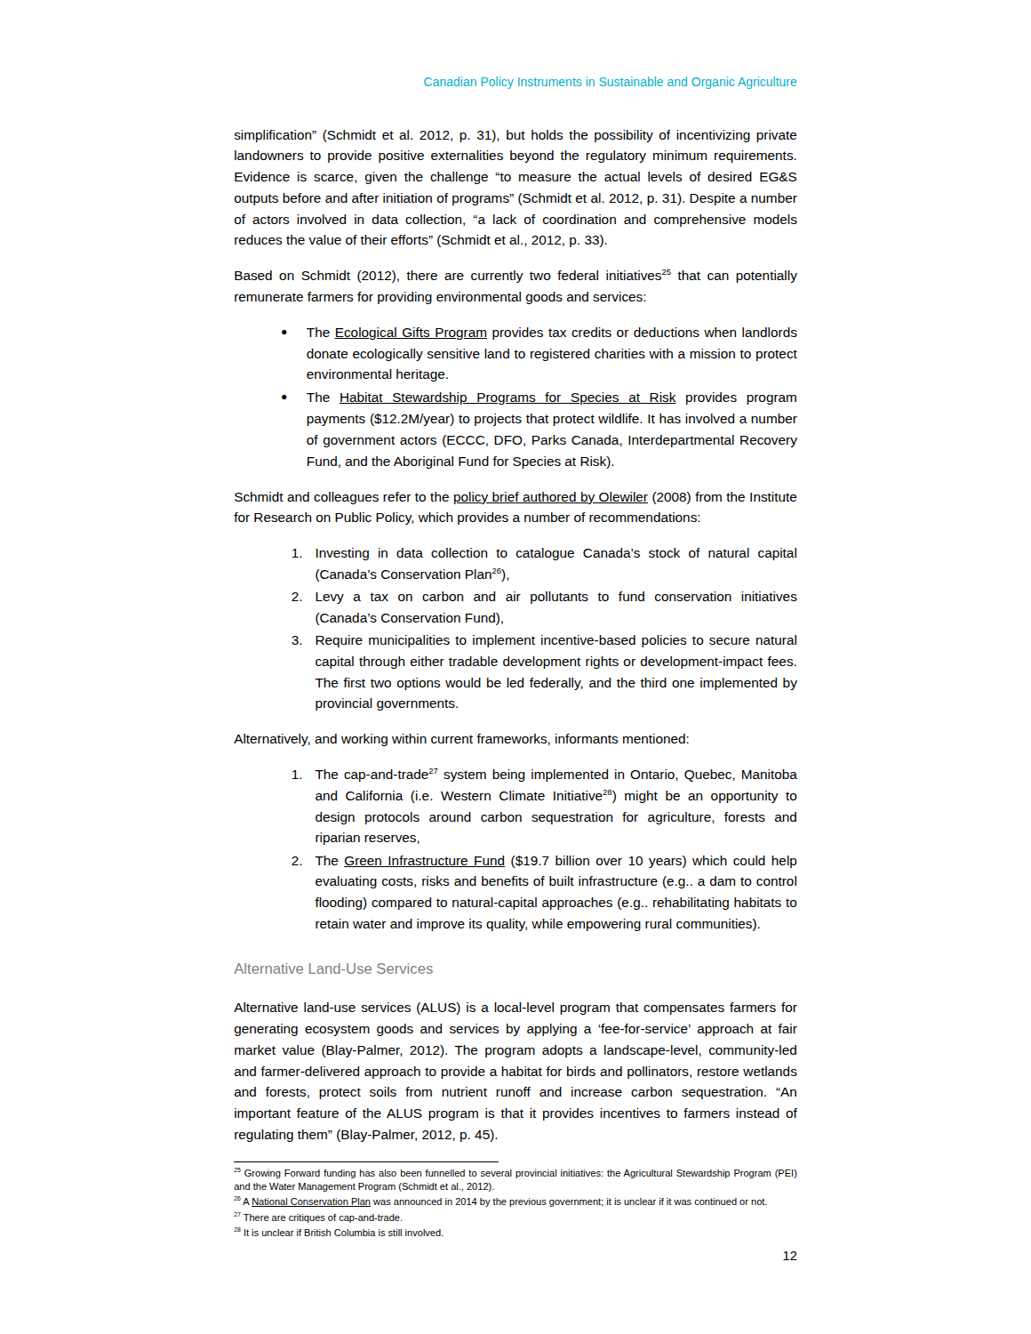Canadian Policy Instruments in Sustainable and Organic Agriculture
simplification” (Schmidt et al. 2012, p. 31), but holds the possibility of incentivizing private landowners to provide positive externalities beyond the regulatory minimum requirements. Evidence is scarce, given the challenge “to measure the actual levels of desired EG&S outputs before and after initiation of programs” (Schmidt et al. 2012, p. 31). Despite a number of actors involved in data collection, “a lack of coordination and comprehensive models reduces the value of their efforts” (Schmidt et al., 2012, p. 33).
Based on Schmidt (2012), there are currently two federal initiatives25 that can potentially remunerate farmers for providing environmental goods and services:
The Ecological Gifts Program provides tax credits or deductions when landlords donate ecologically sensitive land to registered charities with a mission to protect environmental heritage.
The Habitat Stewardship Programs for Species at Risk provides program payments ($12.2M/year) to projects that protect wildlife. It has involved a number of government actors (ECCC, DFO, Parks Canada, Interdepartmental Recovery Fund, and the Aboriginal Fund for Species at Risk).
Schmidt and colleagues refer to the policy brief authored by Olewiler (2008) from the Institute for Research on Public Policy, which provides a number of recommendations:
Investing in data collection to catalogue Canada’s stock of natural capital (Canada’s Conservation Plan26),
Levy a tax on carbon and air pollutants to fund conservation initiatives (Canada’s Conservation Fund),
Require municipalities to implement incentive-based policies to secure natural capital through either tradable development rights or development-impact fees. The first two options would be led federally, and the third one implemented by provincial governments.
Alternatively, and working within current frameworks, informants mentioned:
The cap-and-trade27 system being implemented in Ontario, Quebec, Manitoba and California (i.e. Western Climate Initiative28) might be an opportunity to design protocols around carbon sequestration for agriculture, forests and riparian reserves,
The Green Infrastructure Fund ($19.7 billion over 10 years) which could help evaluating costs, risks and benefits of built infrastructure (e.g.. a dam to control flooding) compared to natural-capital approaches (e.g.. rehabilitating habitats to retain water and improve its quality, while empowering rural communities).
Alternative Land-Use Services
Alternative land-use services (ALUS) is a local-level program that compensates farmers for generating ecosystem goods and services by applying a ‘fee-for-service’ approach at fair market value (Blay-Palmer, 2012). The program adopts a landscape-level, community-led and farmer-delivered approach to provide a habitat for birds and pollinators, restore wetlands and forests, protect soils from nutrient runoff and increase carbon sequestration. “An important feature of the ALUS program is that it provides incentives to farmers instead of regulating them” (Blay-Palmer, 2012, p. 45).
25 Growing Forward funding has also been funnelled to several provincial initiatives: the Agricultural Stewardship Program (PEI) and the Water Management Program (Schmidt et al., 2012).
26 A National Conservation Plan was announced in 2014 by the previous government; it is unclear if it was continued or not.
27 There are critiques of cap-and-trade.
28 It is unclear if British Columbia is still involved.
12